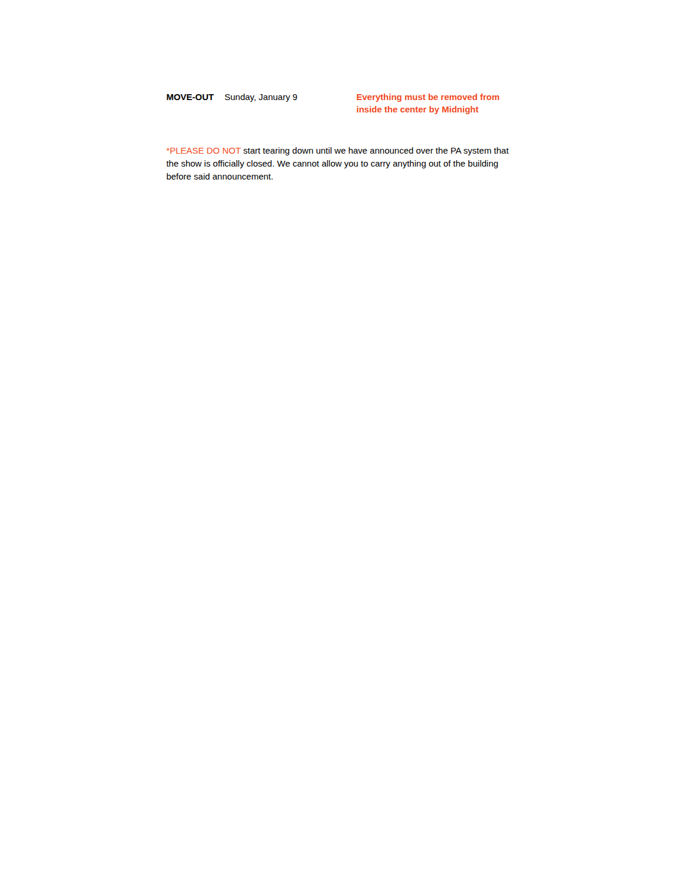MOVE-OUT Sunday, January 9 Everything must be removed from inside the center by Midnight
*PLEASE DO NOT start tearing down until we have announced over the PA system that the show is officially closed. We cannot allow you to carry anything out of the building before said announcement.